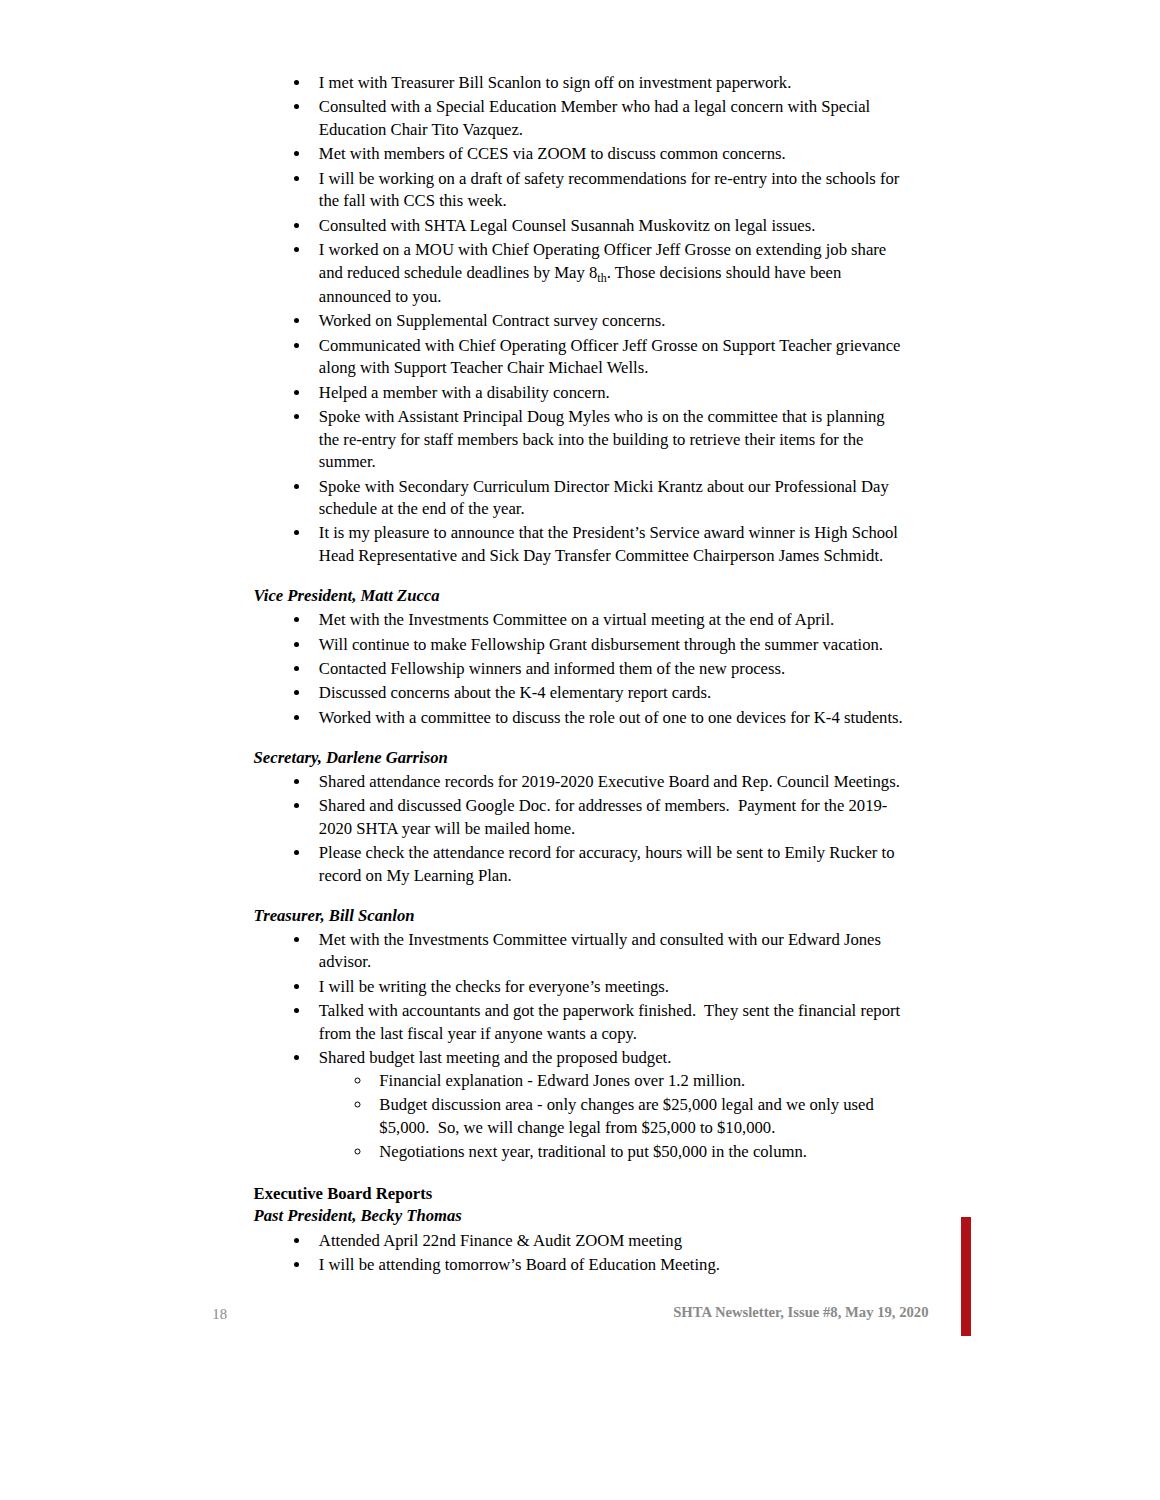I met with Treasurer Bill Scanlon to sign off on investment paperwork.
Consulted with a Special Education Member who had a legal concern with Special Education Chair Tito Vazquez.
Met with members of CCES via ZOOM to discuss common concerns.
I will be working on a draft of safety recommendations for re-entry into the schools for the fall with CCS this week.
Consulted with SHTA Legal Counsel Susannah Muskovitz on legal issues.
I worked on a MOU with Chief Operating Officer Jeff Grosse on extending job share and reduced schedule deadlines by May 8th. Those decisions should have been announced to you.
Worked on Supplemental Contract survey concerns.
Communicated with Chief Operating Officer Jeff Grosse on Support Teacher grievance along with Support Teacher Chair Michael Wells.
Helped a member with a disability concern.
Spoke with Assistant Principal Doug Myles who is on the committee that is planning the re-entry for staff members back into the building to retrieve their items for the summer.
Spoke with Secondary Curriculum Director Micki Krantz about our Professional Day schedule at the end of the year.
It is my pleasure to announce that the President’s Service award winner is High School Head Representative and Sick Day Transfer Committee Chairperson James Schmidt.
Vice President, Matt Zucca
Met with the Investments Committee on a virtual meeting at the end of April.
Will continue to make Fellowship Grant disbursement through the summer vacation.
Contacted Fellowship winners and informed them of the new process.
Discussed concerns about the K-4 elementary report cards.
Worked with a committee to discuss the role out of one to one devices for K-4 students.
Secretary, Darlene Garrison
Shared attendance records for 2019-2020 Executive Board and Rep. Council Meetings.
Shared and discussed Google Doc. for addresses of members. Payment for the 2019-2020 SHTA year will be mailed home.
Please check the attendance record for accuracy, hours will be sent to Emily Rucker to record on My Learning Plan.
Treasurer, Bill Scanlon
Met with the Investments Committee virtually and consulted with our Edward Jones advisor.
I will be writing the checks for everyone’s meetings.
Talked with accountants and got the paperwork finished. They sent the financial report from the last fiscal year if anyone wants a copy.
Shared budget last meeting and the proposed budget.
Financial explanation - Edward Jones over 1.2 million.
Budget discussion area - only changes are $25,000 legal and we only used $5,000. So, we will change legal from $25,000 to $10,000.
Negotiations next year, traditional to put $50,000 in the column.
Executive Board Reports
Past President, Becky Thomas
Attended April 22nd Finance & Audit ZOOM meeting
I will be attending tomorrow’s Board of Education Meeting.
18
SHTA Newsletter, Issue #8, May 19, 2020